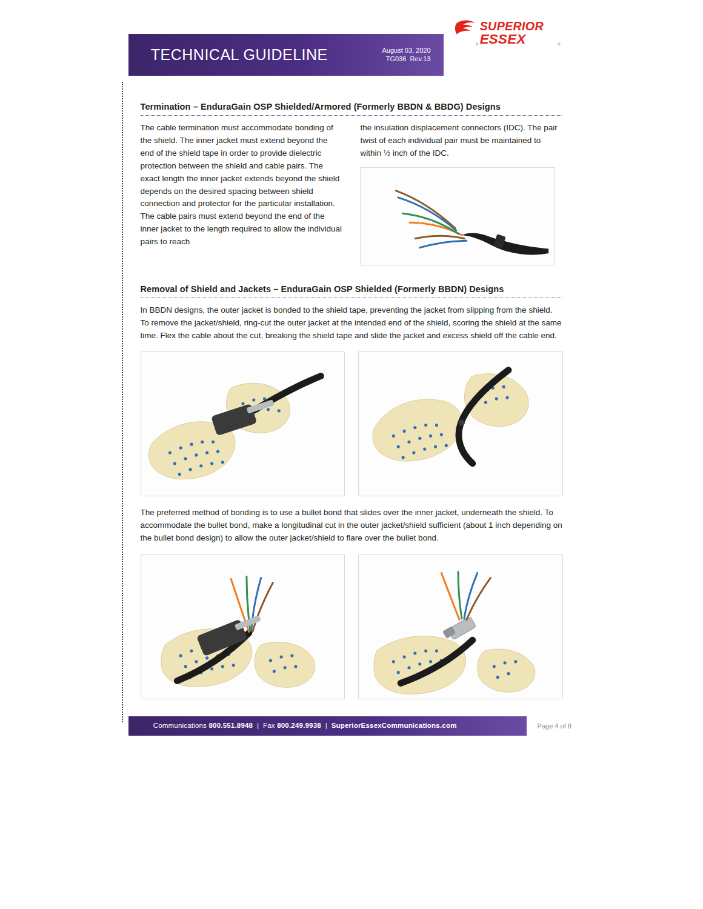Technical Guideline
August 03, 2020
TG036 Rev.13
Superior Essex SUPERIOR ESSEX ® ®
Termination – EnduraGain OSP Shielded/Armored (Formerly BBDN & BBDG) Designs
The cable termination must accommodate bonding of the shield. The inner jacket must extend beyond the end of the shield tape in order to provide dielectric protection between the shield and cable pairs. The exact length the inner jacket extends beyond the shield depends on the desired spacing between shield connection and protector for the particular installation. The cable pairs must extend beyond the end of the inner jacket to the length required to allow the individual pairs to reach
the insulation displacement connectors (IDC). The pair twist of each individual pair must be maintained to within ½ inch of the IDC.
Removal of Shield and Jackets – EnduraGain OSP Shielded (Formerly BBDN) Designs
In BBDN designs, the outer jacket is bonded to the shield tape, preventing the jacket from slipping from the shield. To remove the jacket/shield, ring-cut the outer jacket at the intended end of the shield, scoring the shield at the same time. Flex the cable about the cut, breaking the shield tape and slide the jacket and excess shield off the cable end.
The preferred method of bonding is to use a bullet bond that slides over the inner jacket, underneath the shield. To accommodate the bullet bond, make a longitudinal cut in the outer jacket/shield sufficient (about 1 inch depending on the bullet bond design) to allow the outer jacket/shield to flare over the bullet bond.
Communications 800.551.8948 | Fax 800.249.9938 | SuperiorEssexCommunications.com
Page 4 of 8